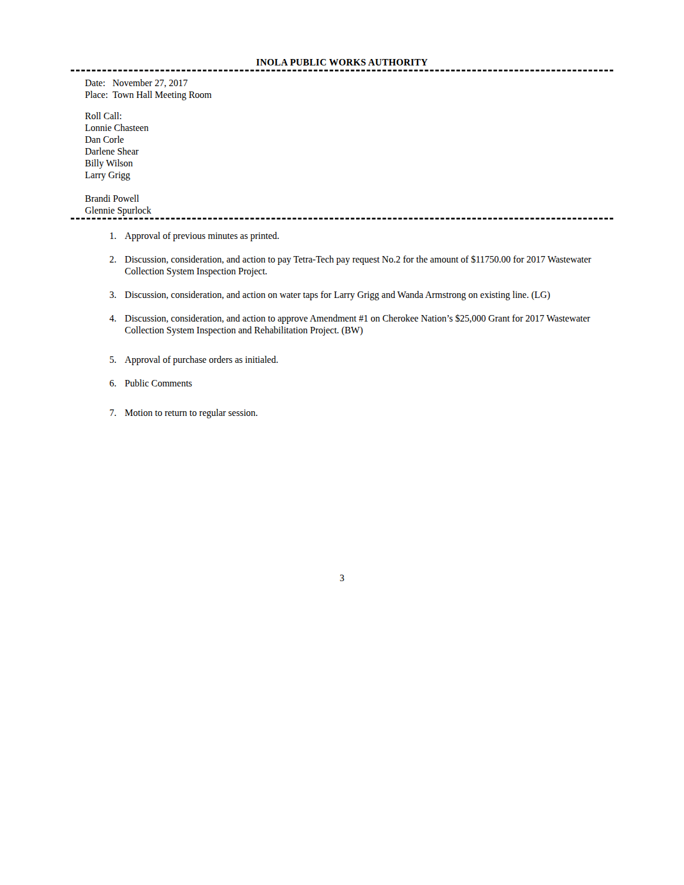INOLA PUBLIC WORKS AUTHORITY
Date: November 27, 2017
Place: Town Hall Meeting Room
Roll Call:
Lonnie Chasteen
Dan Corle
Darlene Shear
Billy Wilson
Larry Grigg
Brandi Powell
Glennie Spurlock
Approval of previous minutes as printed.
Discussion, consideration, and action to pay Tetra-Tech pay request No.2 for the amount of $11750.00 for 2017 Wastewater Collection System Inspection Project.
Discussion, consideration, and action on water taps for Larry Grigg and Wanda Armstrong on existing line. (LG)
Discussion, consideration, and action to approve Amendment #1 on Cherokee Nation’s $25,000 Grant for 2017 Wastewater Collection System Inspection and Rehabilitation Project. (BW)
Approval of purchase orders as initialed.
Public Comments
Motion to return to regular session.
3